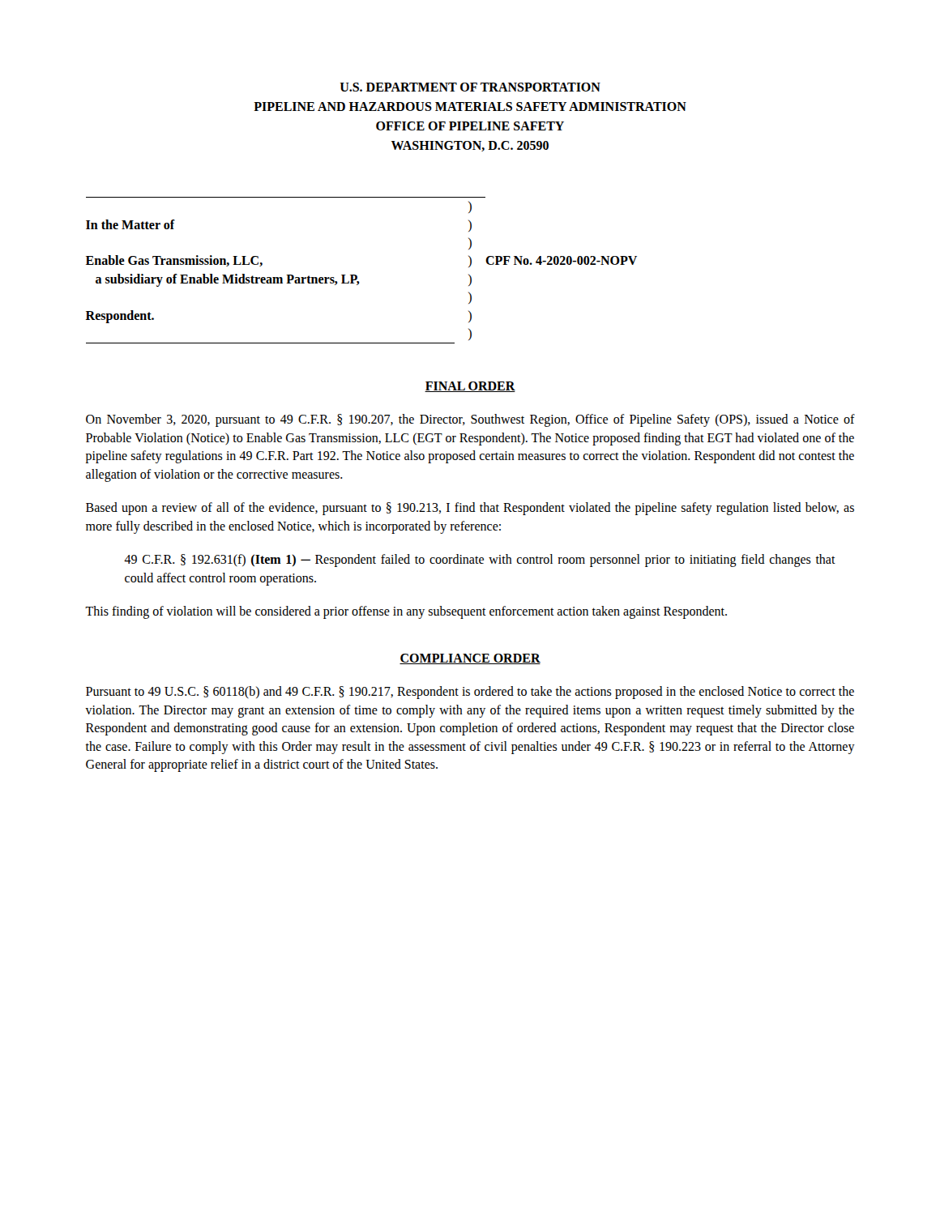U.S. DEPARTMENT OF TRANSPORTATION
PIPELINE AND HAZARDOUS MATERIALS SAFETY ADMINISTRATION
OFFICE OF PIPELINE SAFETY
WASHINGTON, D.C. 20590
| | ) | |
| In the Matter of | ) | |
| | ) | |
| Enable Gas Transmission, LLC, | ) | CPF No. 4-2020-002-NOPV |
| a subsidiary of Enable Midstream Partners, LP, | ) | |
| | ) | |
| Respondent. | ) | |
| | ) | |
FINAL ORDER
On November 3, 2020, pursuant to 49 C.F.R. § 190.207, the Director, Southwest Region, Office of Pipeline Safety (OPS), issued a Notice of Probable Violation (Notice) to Enable Gas Transmission, LLC (EGT or Respondent). The Notice proposed finding that EGT had violated one of the pipeline safety regulations in 49 C.F.R. Part 192. The Notice also proposed certain measures to correct the violation. Respondent did not contest the allegation of violation or the corrective measures.
Based upon a review of all of the evidence, pursuant to § 190.213, I find that Respondent violated the pipeline safety regulation listed below, as more fully described in the enclosed Notice, which is incorporated by reference:
49 C.F.R. § 192.631(f) (Item 1) ─ Respondent failed to coordinate with control room personnel prior to initiating field changes that could affect control room operations.
This finding of violation will be considered a prior offense in any subsequent enforcement action taken against Respondent.
COMPLIANCE ORDER
Pursuant to 49 U.S.C. § 60118(b) and 49 C.F.R. § 190.217, Respondent is ordered to take the actions proposed in the enclosed Notice to correct the violation. The Director may grant an extension of time to comply with any of the required items upon a written request timely submitted by the Respondent and demonstrating good cause for an extension. Upon completion of ordered actions, Respondent may request that the Director close the case. Failure to comply with this Order may result in the assessment of civil penalties under 49 C.F.R. § 190.223 or in referral to the Attorney General for appropriate relief in a district court of the United States.